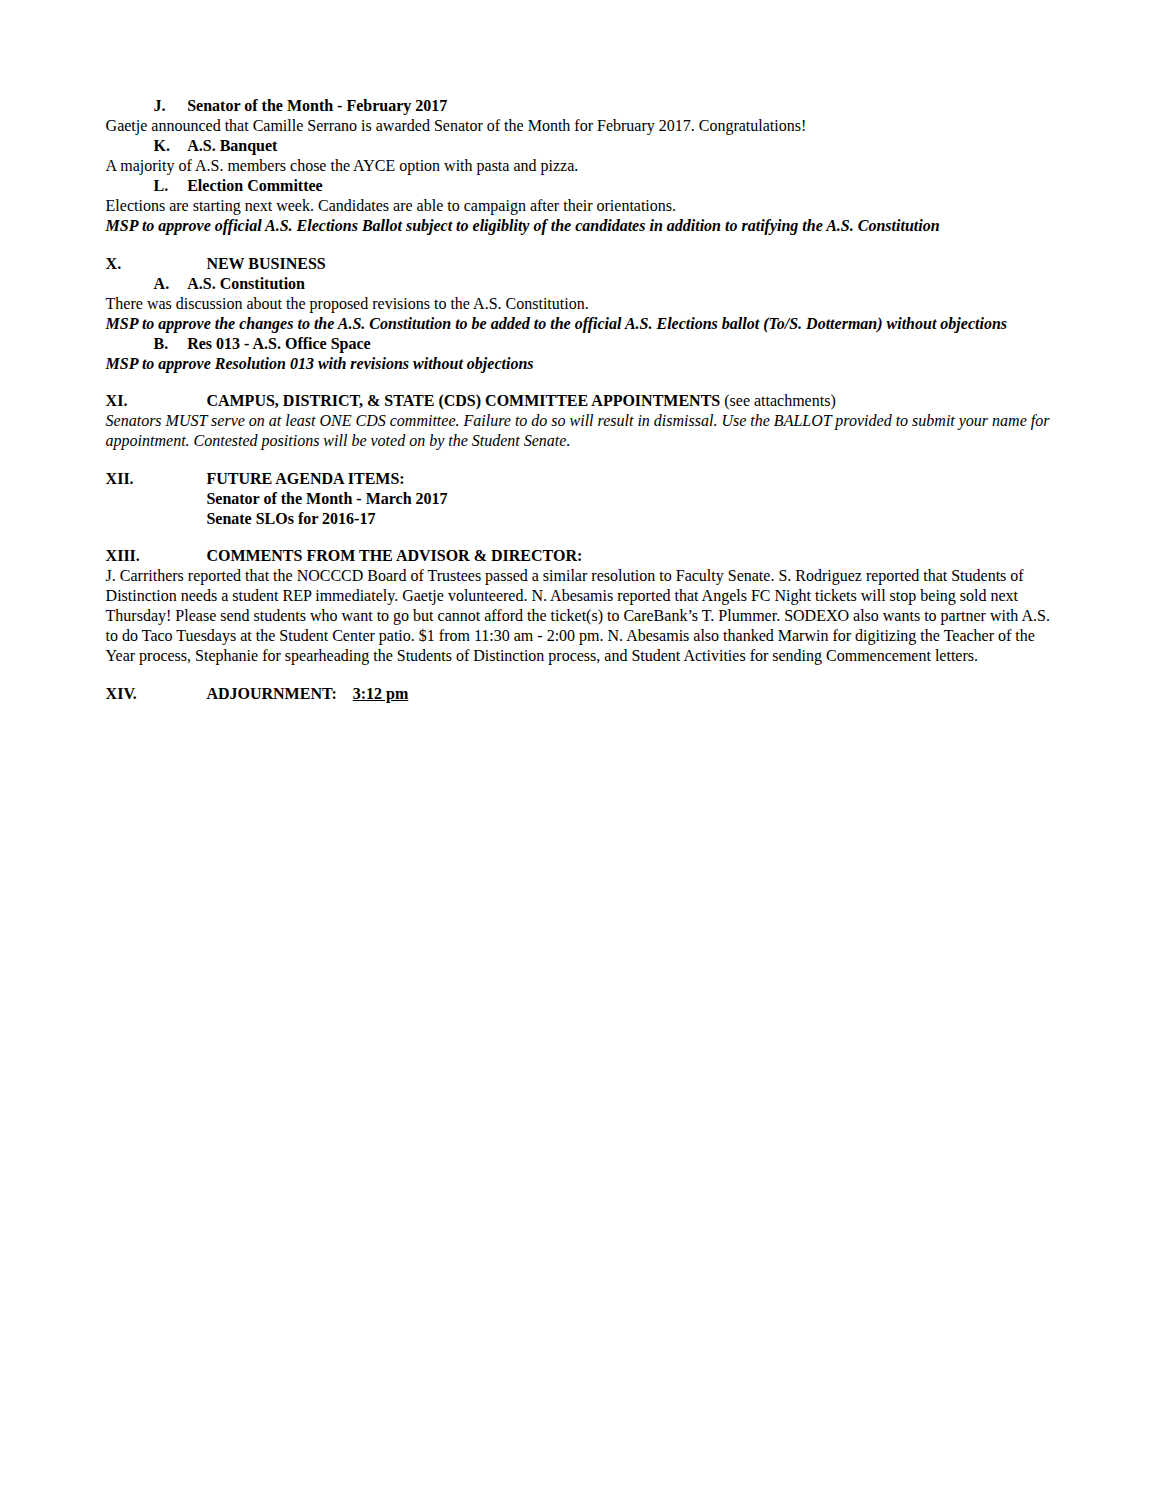J.
Senator of the Month - February 2017
Gaetje announced that Camille Serrano is awarded Senator of the Month for February 2017. Congratulations!
K.
A.S. Banquet
A majority of A.S. members chose the AYCE option with pasta and pizza.
L.
Election Committee
Elections are starting next week. Candidates are able to campaign after their orientations.
MSP to approve official A.S. Elections Ballot subject to eligiblity of the candidates in addition to ratifying the A.S. Constitution
X.
NEW BUSINESS
A.
A.S. Constitution
There was discussion about the proposed revisions to the A.S. Constitution.
MSP to approve the changes to the A.S. Constitution to be added to the official A.S. Elections ballot (To/S. Dotterman) without objections
B.
Res 013 - A.S. Office Space
MSP to approve Resolution 013 with revisions without objections
XI.
CAMPUS, DISTRICT, & STATE (CDS) COMMITTEE APPOINTMENTS (see attachments)
Senators MUST serve on at least ONE CDS committee. Failure to do so will result in dismissal. Use the BALLOT provided to submit your name for appointment. Contested positions will be voted on by the Student Senate.
XII.
FUTURE AGENDA ITEMS:
Senator of the Month - March 2017
Senate SLOs for 2016-17
XIII.
COMMENTS FROM THE ADVISOR & DIRECTOR:
J. Carrithers reported that the NOCCCD Board of Trustees passed a similar resolution to Faculty Senate. S. Rodriguez reported that Students of Distinction needs a student REP immediately. Gaetje volunteered. N. Abesamis reported that Angels FC Night tickets will stop being sold next Thursday! Please send students who want to go but cannot afford the ticket(s) to CareBank’s T. Plummer. SODEXO also wants to partner with A.S. to do Taco Tuesdays at the Student Center patio. $1 from 11:30 am - 2:00 pm. N. Abesamis also thanked Marwin for digitizing the Teacher of the Year process, Stephanie for spearheading the Students of Distinction process, and Student Activities for sending Commencement letters.
XIV.
ADJOURNMENT: 3:12 pm